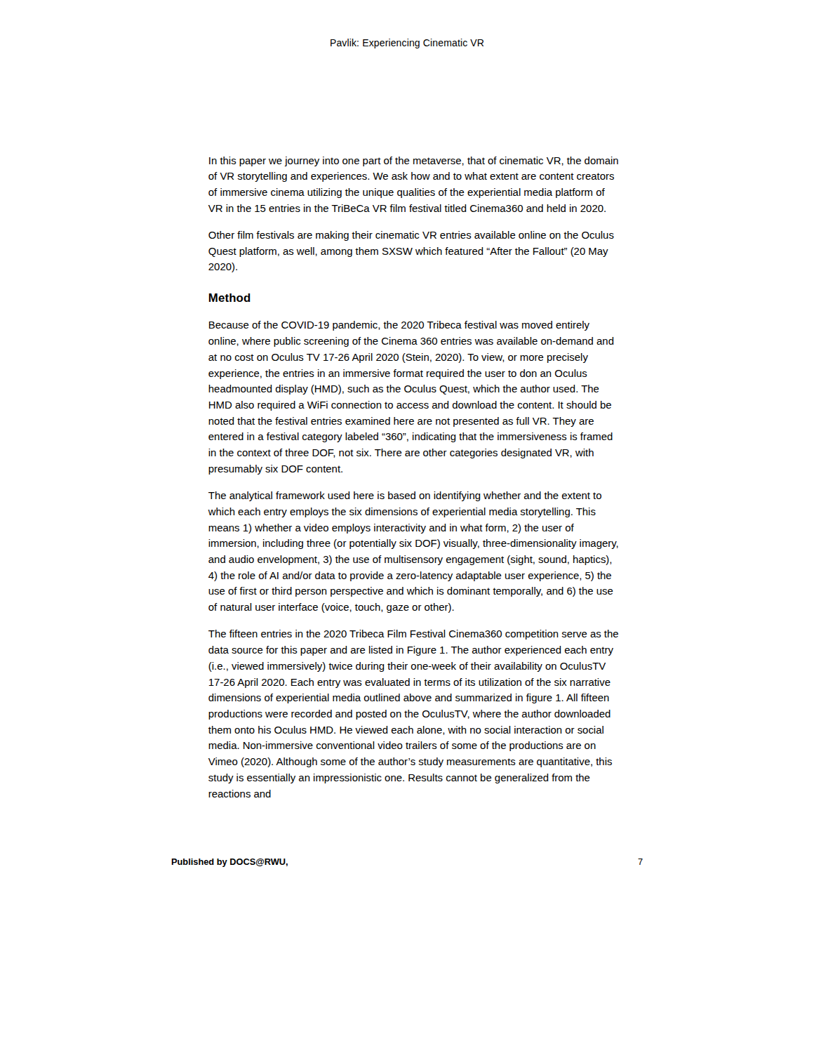Pavlik: Experiencing Cinematic VR
In this paper we journey into one part of the metaverse, that of cinematic VR, the domain of VR storytelling and experiences. We ask how and to what extent are content creators of immersive cinema utilizing the unique qualities of the experiential media platform of VR in the 15 entries in the TriBeCa VR film festival titled Cinema360 and held in 2020.
Other film festivals are making their cinematic VR entries available online on the Oculus Quest platform, as well, among them SXSW which featured “After the Fallout” (20 May 2020).
Method
Because of the COVID-19 pandemic, the 2020 Tribeca festival was moved entirely online, where public screening of the Cinema 360 entries was available on-demand and at no cost on Oculus TV 17-26 April 2020 (Stein, 2020). To view, or more precisely experience, the entries in an immersive format required the user to don an Oculus headmounted display (HMD), such as the Oculus Quest, which the author used. The HMD also required a WiFi connection to access and download the content. It should be noted that the festival entries examined here are not presented as full VR. They are entered in a festival category labeled “360”, indicating that the immersiveness is framed in the context of three DOF, not six. There are other categories designated VR, with presumably six DOF content.
The analytical framework used here is based on identifying whether and the extent to which each entry employs the six dimensions of experiential media storytelling. This means 1) whether a video employs interactivity and in what form, 2) the user of immersion, including three (or potentially six DOF) visually, three-dimensionality imagery, and audio envelopment, 3) the use of multisensory engagement (sight, sound, haptics), 4) the role of AI and/or data to provide a zero-latency adaptable user experience, 5) the use of first or third person perspective and which is dominant temporally, and 6) the use of natural user interface (voice, touch, gaze or other).
The fifteen entries in the 2020 Tribeca Film Festival Cinema360 competition serve as the data source for this paper and are listed in Figure 1. The author experienced each entry (i.e., viewed immersively) twice during their one-week of their availability on OculusTV 17-26 April 2020. Each entry was evaluated in terms of its utilization of the six narrative dimensions of experiential media outlined above and summarized in figure 1. All fifteen productions were recorded and posted on the OculusTV, where the author downloaded them onto his Oculus HMD. He viewed each alone, with no social interaction or social media. Non-immersive conventional video trailers of some of the productions are on Vimeo (2020). Although some of the author’s study measurements are quantitative, this study is essentially an impressionistic one. Results cannot be generalized from the reactions and
Published by DOCS@RWU,
7